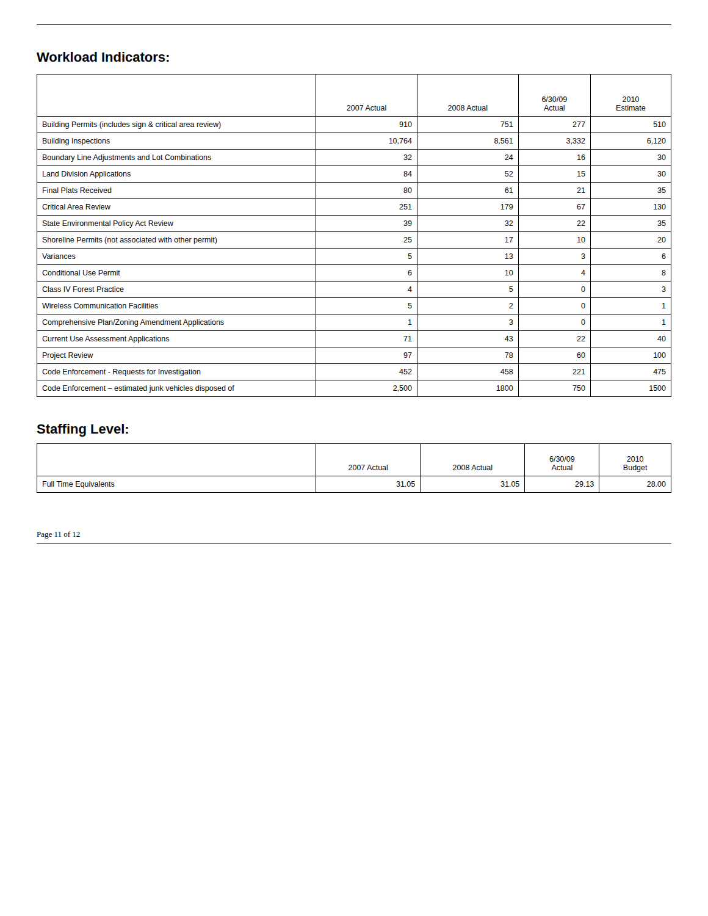Workload Indicators:
| | 2007 Actual | 2008 Actual | 6/30/09 Actual | 2010 Estimate |
| --- | --- | --- | --- | --- |
| Building Permits (includes sign & critical area review) | 910 | 751 | 277 | 510 |
| Building Inspections | 10,764 | 8,561 | 3,332 | 6,120 |
| Boundary Line Adjustments and Lot Combinations | 32 | 24 | 16 | 30 |
| Land Division Applications | 84 | 52 | 15 | 30 |
| Final Plats Received | 80 | 61 | 21 | 35 |
| Critical Area Review | 251 | 179 | 67 | 130 |
| State Environmental Policy Act Review | 39 | 32 | 22 | 35 |
| Shoreline Permits (not associated with other permit) | 25 | 17 | 10 | 20 |
| Variances | 5 | 13 | 3 | 6 |
| Conditional Use Permit | 6 | 10 | 4 | 8 |
| Class IV Forest Practice | 4 | 5 | 0 | 3 |
| Wireless Communication Facilities | 5 | 2 | 0 | 1 |
| Comprehensive Plan/Zoning Amendment Applications | 1 | 3 | 0 | 1 |
| Current Use Assessment Applications | 71 | 43 | 22 | 40 |
| Project Review | 97 | 78 | 60 | 100 |
| Code Enforcement - Requests for Investigation | 452 | 458 | 221 | 475 |
| Code Enforcement – estimated junk vehicles disposed of | 2,500 | 1800 | 750 | 1500 |
Staffing Level:
| | 2007 Actual | 2008 Actual | 6/30/09 Actual | 2010 Budget |
| --- | --- | --- | --- | --- |
| Full Time Equivalents | 31.05 | 31.05 | 29.13 | 28.00 |
Page 11 of 12